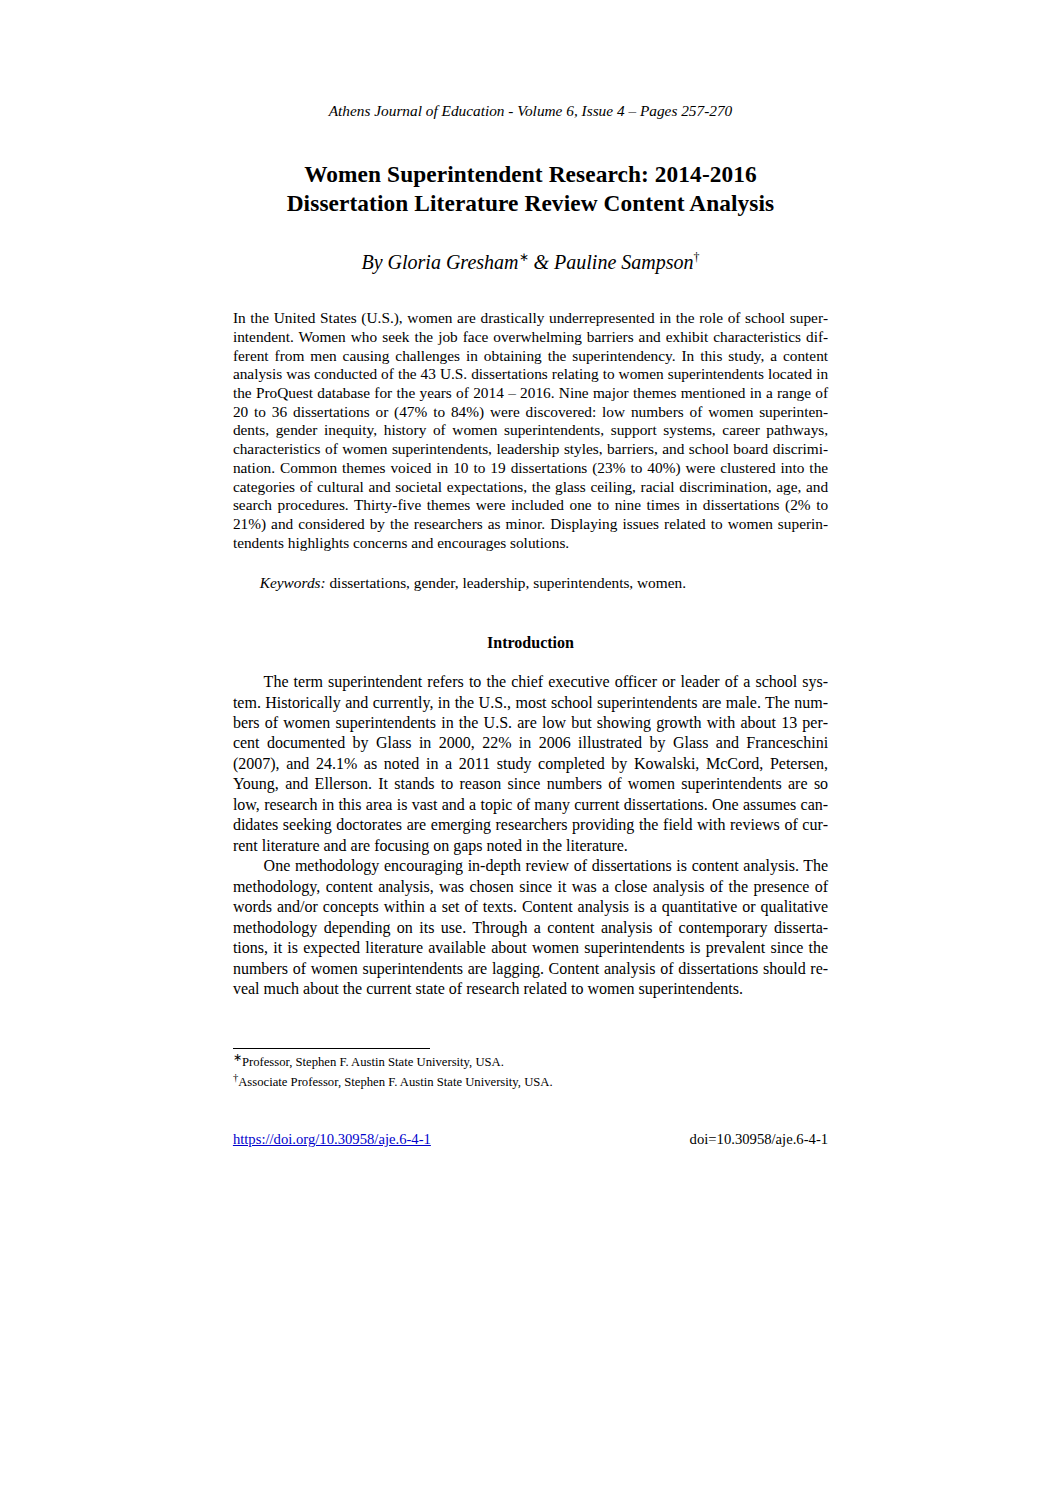Athens Journal of Education - Volume 6, Issue 4 – Pages 257-270
Women Superintendent Research: 2014-2016
Dissertation Literature Review Content Analysis
By Gloria Gresham∗ & Pauline Sampson†
In the United States (U.S.), women are drastically underrepresented in the role of school superintendent. Women who seek the job face overwhelming barriers and exhibit characteristics different from men causing challenges in obtaining the superintendency. In this study, a content analysis was conducted of the 43 U.S. dissertations relating to women superintendents located in the ProQuest database for the years of 2014 – 2016. Nine major themes mentioned in a range of 20 to 36 dissertations or (47% to 84%) were discovered: low numbers of women superintendents, gender inequity, history of women superintendents, support systems, career pathways, characteristics of women superintendents, leadership styles, barriers, and school board discrimination. Common themes voiced in 10 to 19 dissertations (23% to 40%) were clustered into the categories of cultural and societal expectations, the glass ceiling, racial discrimination, age, and search procedures. Thirty-five themes were included one to nine times in dissertations (2% to 21%) and considered by the researchers as minor. Displaying issues related to women superintendents highlights concerns and encourages solutions.
Keywords: dissertations, gender, leadership, superintendents, women.
Introduction
The term superintendent refers to the chief executive officer or leader of a school system. Historically and currently, in the U.S., most school superintendents are male. The numbers of women superintendents in the U.S. are low but showing growth with about 13 percent documented by Glass in 2000, 22% in 2006 illustrated by Glass and Franceschini (2007), and 24.1% as noted in a 2011 study completed by Kowalski, McCord, Petersen, Young, and Ellerson. It stands to reason since numbers of women superintendents are so low, research in this area is vast and a topic of many current dissertations. One assumes candidates seeking doctorates are emerging researchers providing the field with reviews of current literature and are focusing on gaps noted in the literature.
One methodology encouraging in-depth review of dissertations is content analysis. The methodology, content analysis, was chosen since it was a close analysis of the presence of words and/or concepts within a set of texts. Content analysis is a quantitative or qualitative methodology depending on its use. Through a content analysis of contemporary dissertations, it is expected literature available about women superintendents is prevalent since the numbers of women superintendents are lagging. Content analysis of dissertations should reveal much about the current state of research related to women superintendents.
∗Professor, Stephen F. Austin State University, USA.
†Associate Professor, Stephen F. Austin State University, USA.
https://doi.org/10.30958/aje.6-4-1 doi=10.30958/aje.6-4-1